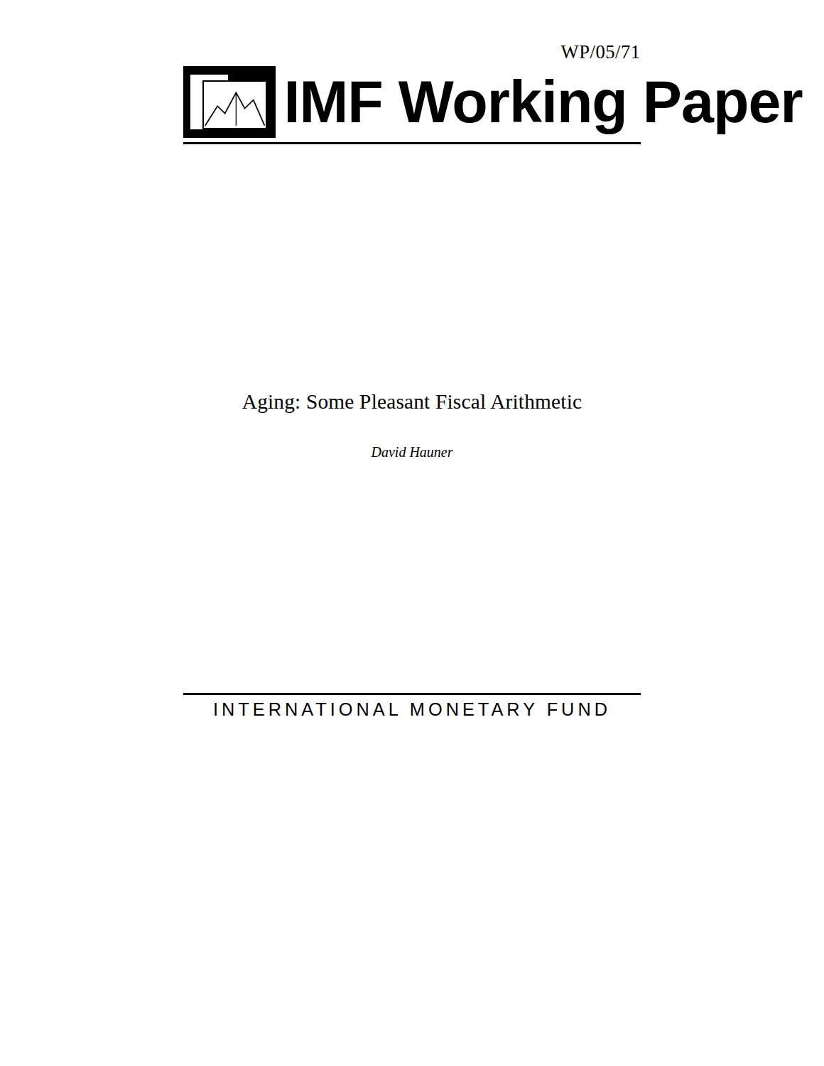WP/05/71
IMF Working Paper
Aging: Some Pleasant Fiscal Arithmetic
David Hauner
INTERNATIONAL MONETARY FUND